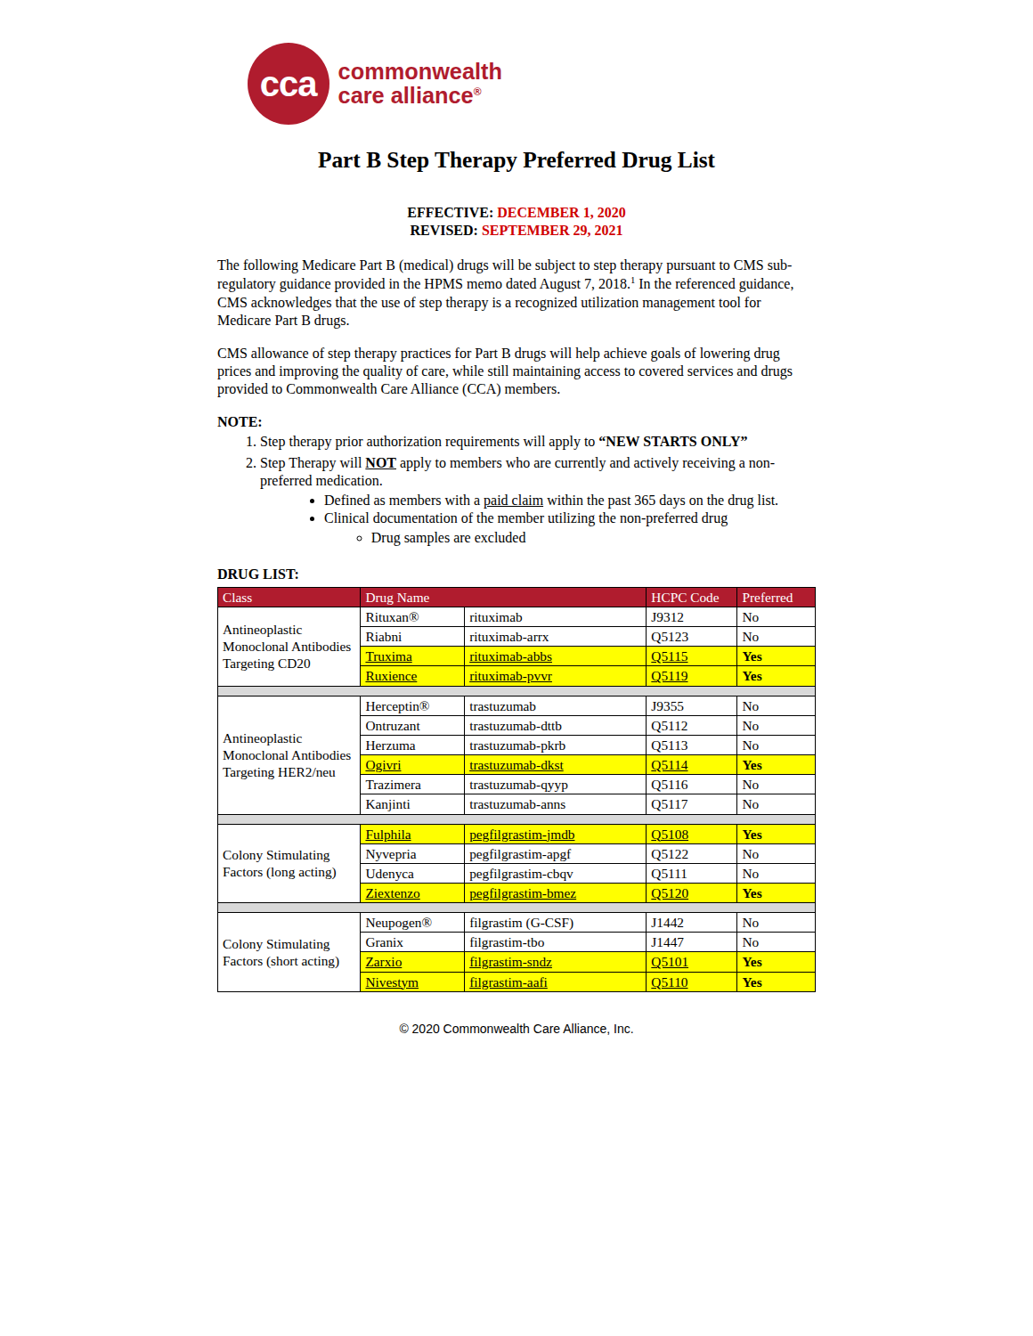cca
commonwealth
care alliance®
Part B Step Therapy Preferred Drug List
EFFECTIVE: DECEMBER 1, 2020
REVISED: SEPTEMBER 29, 2021
The following Medicare Part B (medical) drugs will be subject to step therapy pursuant to CMS sub-regulatory guidance provided in the HPMS memo dated August 7, 2018.1 In the referenced guidance, CMS acknowledges that the use of step therapy is a recognized utilization management tool for Medicare Part B drugs.
CMS allowance of step therapy practices for Part B drugs will help achieve goals of lowering drug prices and improving the quality of care, while still maintaining access to covered services and drugs provided to Commonwealth Care Alliance (CCA) members.
NOTE:
Step therapy prior authorization requirements will apply to “NEW STARTS ONLY”
Step Therapy will NOT apply to members who are currently and actively receiving a non-preferred medication.
Defined as members with a paid claim within the past 365 days on the drug list.
Clinical documentation of the member utilizing the non-preferred drug
Drug samples are excluded
DRUG LIST:
| Class | Drug Name | HCPC Code | Preferred |
| --- | --- | --- | --- |
| Antineoplastic Monoclonal Antibodies Targeting CD20 | Rituxan® | rituximab | J9312 | No |
| Riabni | rituximab-arrx | Q5123 | No |
| Truxima | rituximab-abbs | Q5115 | Yes |
| Ruxience | rituximab-pvvr | Q5119 | Yes |
| Antineoplastic Monoclonal Antibodies Targeting HER2/neu | Herceptin® | trastuzumab | J9355 | No |
| Ontruzant | trastuzumab-dttb | Q5112 | No |
| Herzuma | trastuzumab-pkrb | Q5113 | No |
| Ogivri | trastuzumab-dkst | Q5114 | Yes |
| Trazimera | trastuzumab-qyyp | Q5116 | No |
| Kanjinti | trastuzumab-anns | Q5117 | No |
| Colony Stimulating Factors (long acting) | Fulphila | pegfilgrastim-jmdb | Q5108 | Yes |
| Nyvepria | pegfilgrastim-apgf | Q5122 | No |
| Udenyca | pegfilgrastim-cbqv | Q5111 | No |
| Ziextenzo | pegfilgrastim-bmez | Q5120 | Yes |
| Colony Stimulating Factors (short acting) | Neupogen® | filgrastim (G-CSF) | J1442 | No |
| Granix | filgrastim-tbo | J1447 | No |
| Zarxio | filgrastim-sndz | Q5101 | Yes |
| Nivestym | filgrastim-aafi | Q5110 | Yes |
© 2020 Commonwealth Care Alliance, Inc.